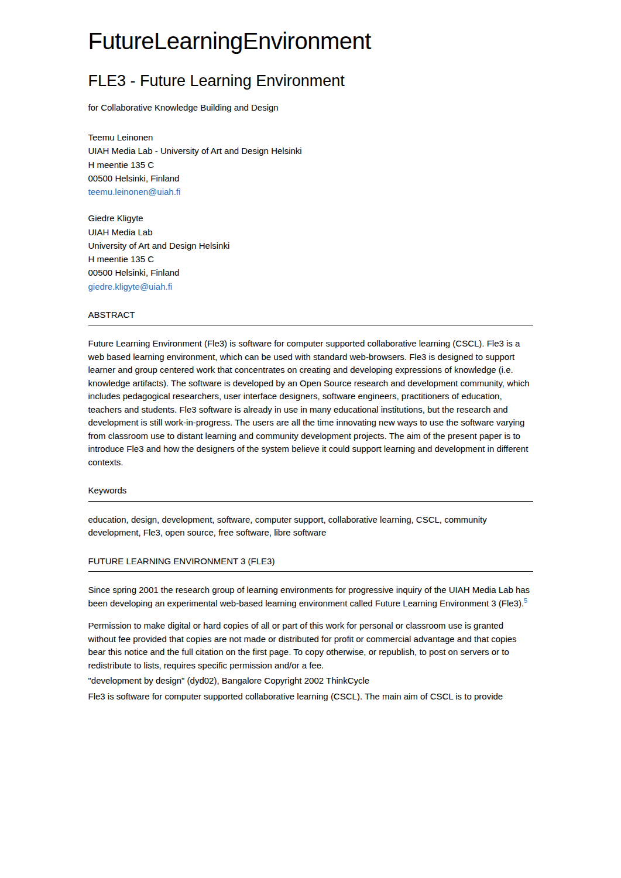FutureLearningEnvironment
FLE3 - Future Learning Environment
for Collaborative Knowledge Building and Design
Teemu Leinonen
UIAH Media Lab - University of Art and Design Helsinki
H meentie 135 C
00500 Helsinki, Finland
teemu.leinonen@uiah.fi
Giedre Kligyte
UIAH Media Lab
University of Art and Design Helsinki
H meentie 135 C
00500 Helsinki, Finland
giedre.kligyte@uiah.fi
ABSTRACT
Future Learning Environment (Fle3) is software for computer supported collaborative learning (CSCL). Fle3 is a web based learning environment, which can be used with standard web-browsers. Fle3 is designed to support learner and group centered work that concentrates on creating and developing expressions of knowledge (i.e. knowledge artifacts). The software is developed by an Open Source research and development community, which includes pedagogical researchers, user interface designers, software engineers, practitioners of education, teachers and students. Fle3 software is already in use in many educational institutions, but the research and development is still work-in-progress. The users are all the time innovating new ways to use the software varying from classroom use to distant learning and community development projects. The aim of the present paper is to introduce Fle3 and how the designers of the system believe it could support learning and development in different contexts.
Keywords
education, design, development, software, computer support, collaborative learning, CSCL, community development, Fle3, open source, free software, libre software
FUTURE LEARNING ENVIRONMENT 3 (FLE3)
Since spring 2001 the research group of learning environments for progressive inquiry of the UIAH Media Lab has been developing an experimental web-based learning environment called Future Learning Environment 3 (Fle3).5
Permission to make digital or hard copies of all or part of this work for personal or classroom use is granted without fee provided that copies are not made or distributed for profit or commercial advantage and that copies bear this notice and the full citation on the first page. To copy otherwise, or republish, to post on servers or to redistribute to lists, requires specific permission and/or a fee.
"development by design" (dyd02), Bangalore Copyright 2002 ThinkCycle
Fle3 is software for computer supported collaborative learning (CSCL). The main aim of CSCL is to provide